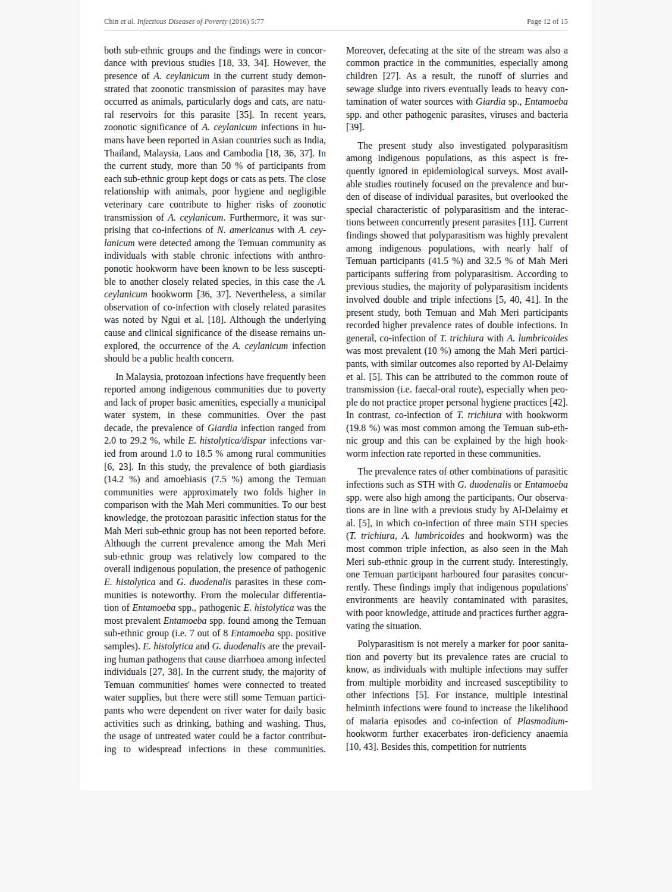Chin et al. Infectious Diseases of Poverty (2016) 5:77 Page 12 of 15
both sub-ethnic groups and the findings were in concordance with previous studies [18, 33, 34]. However, the presence of A. ceylanicum in the current study demonstrated that zoonotic transmission of parasites may have occurred as animals, particularly dogs and cats, are natural reservoirs for this parasite [35]. In recent years, zoonotic significance of A. ceylanicum infections in humans have been reported in Asian countries such as India, Thailand, Malaysia, Laos and Cambodia [18, 36, 37]. In the current study, more than 50 % of participants from each sub-ethnic group kept dogs or cats as pets. The close relationship with animals, poor hygiene and negligible veterinary care contribute to higher risks of zoonotic transmission of A. ceylanicum. Furthermore, it was surprising that co-infections of N. americanus with A. ceylanicum were detected among the Temuan community as individuals with stable chronic infections with anthroponotic hookworm have been known to be less susceptible to another closely related species, in this case the A. ceylanicum hookworm [36, 37]. Nevertheless, a similar observation of co-infection with closely related parasites was noted by Ngui et al. [18]. Although the underlying cause and clinical significance of the disease remains unexplored, the occurrence of the A. ceylanicum infection should be a public health concern.
In Malaysia, protozoan infections have frequently been reported among indigenous communities due to poverty and lack of proper basic amenities, especially a municipal water system, in these communities. Over the past decade, the prevalence of Giardia infection ranged from 2.0 to 29.2 %, while E. histolytica/dispar infections varied from around 1.0 to 18.5 % among rural communities [6, 23]. In this study, the prevalence of both giardiasis (14.2 %) and amoebiasis (7.5 %) among the Temuan communities were approximately two folds higher in comparison with the Mah Meri communities. To our best knowledge, the protozoan parasitic infection status for the Mah Meri sub-ethnic group has not been reported before. Although the current prevalence among the Mah Meri sub-ethnic group was relatively low compared to the overall indigenous population, the presence of pathogenic E. histolytica and G. duodenalis parasites in these communities is noteworthy. From the molecular differentiation of Entamoeba spp., pathogenic E. histolytica was the most prevalent Entamoeba spp. found among the Temuan sub-ethnic group (i.e. 7 out of 8 Entamoeba spp. positive samples). E. histolytica and G. duodenalis are the prevailing human pathogens that cause diarrhoea among infected individuals [27, 38]. In the current study, the majority of Temuan communities' homes were connected to treated water supplies, but there were still some Temuan participants who were dependent on river water for daily basic activities such as drinking, bathing and washing. Thus, the usage of untreated water could be a factor contributing to widespread infections in these communities. Moreover, defecating at the site of the stream was also a common practice in the communities, especially among children [27]. As a result, the runoff of slurries and sewage sludge into rivers eventually leads to heavy contamination of water sources with Giardia sp., Entamoeba spp. and other pathogenic parasites, viruses and bacteria [39].
The present study also investigated polyparasitism among indigenous populations, as this aspect is frequently ignored in epidemiological surveys. Most available studies routinely focused on the prevalence and burden of disease of individual parasites, but overlooked the special characteristic of polyparasitism and the interactions between concurrently present parasites [11]. Current findings showed that polyparasitism was highly prevalent among indigenous populations, with nearly half of Temuan participants (41.5 %) and 32.5 % of Mah Meri participants suffering from polyparasitism. According to previous studies, the majority of polyparasitism incidents involved double and triple infections [5, 40, 41]. In the present study, both Temuan and Mah Meri participants recorded higher prevalence rates of double infections. In general, co-infection of T. trichiura with A. lumbricoides was most prevalent (10 %) among the Mah Meri participants, with similar outcomes also reported by Al-Delaimy et al. [5]. This can be attributed to the common route of transmission (i.e. faecal-oral route), especially when people do not practice proper personal hygiene practices [42]. In contrast, co-infection of T. trichiura with hookworm (19.8 %) was most common among the Temuan sub-ethnic group and this can be explained by the high hookworm infection rate reported in these communities.
The prevalence rates of other combinations of parasitic infections such as STH with G. duodenalis or Entamoeba spp. were also high among the participants. Our observations are in line with a previous study by Al-Delaimy et al. [5], in which co-infection of three main STH species (T. trichiura, A. lumbricoides and hookworm) was the most common triple infection, as also seen in the Mah Meri sub-ethnic group in the current study. Interestingly, one Temuan participant harboured four parasites concurrently. These findings imply that indigenous populations' environments are heavily contaminated with parasites, with poor knowledge, attitude and practices further aggravating the situation.
Polyparasitism is not merely a marker for poor sanitation and poverty but its prevalence rates are crucial to know, as individuals with multiple infections may suffer from multiple morbidity and increased susceptibility to other infections [5]. For instance, multiple intestinal helminth infections were found to increase the likelihood of malaria episodes and co-infection of Plasmodium-hookworm further exacerbates iron-deficiency anaemia [10, 43]. Besides this, competition for nutrients